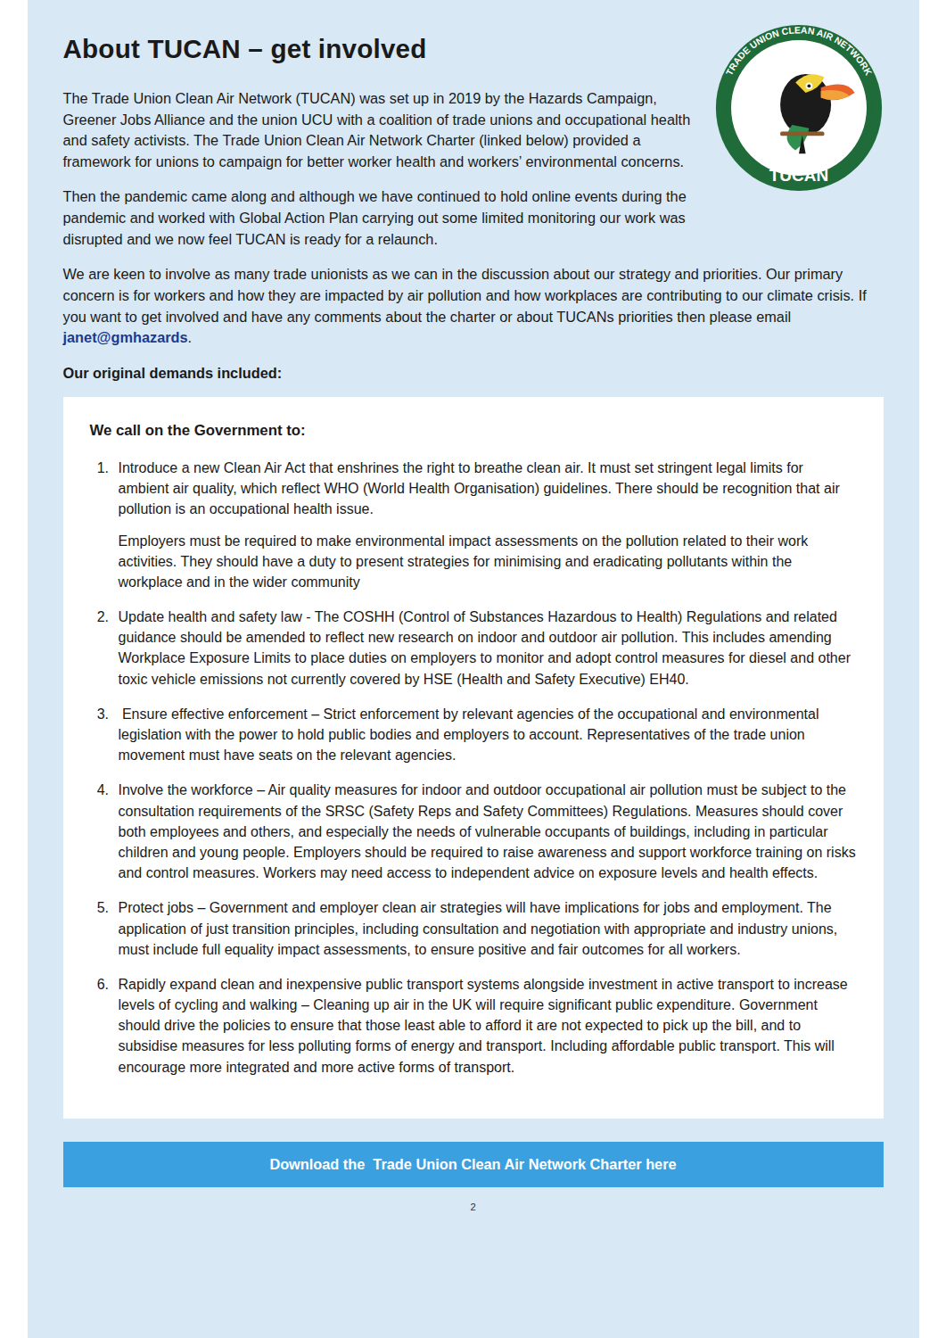TRADE UNION CLEAN AIR NETWORK TUCAN
About TUCAN – get involved
The Trade Union Clean Air Network (TUCAN) was set up in 2019 by the Hazards Campaign, Greener Jobs Alliance and the union UCU with a coalition of trade unions and occupational health and safety activists. The Trade Union Clean Air Network Charter (linked below) provided a framework for unions to campaign for better worker health and workers’ environmental concerns.
Then the pandemic came along and although we have continued to hold online events during the pandemic and worked with Global Action Plan carrying out some limited monitoring our work was disrupted and we now feel TUCAN is ready for a relaunch.
We are keen to involve as many trade unionists as we can in the discussion about our strategy and priorities. Our primary concern is for workers and how they are impacted by air pollution and how workplaces are contributing to our climate crisis. If you want to get involved and have any comments about the charter or about TUCANs priorities then please email janet@gmhazards.
Our original demands included:
We call on the Government to:
Introduce a new Clean Air Act that enshrines the right to breathe clean air. It must set stringent legal limits for ambient air quality, which reflect WHO (World Health Organisation) guidelines. There should be recognition that air pollution is an occupational health issue.
Employers must be required to make environmental impact assessments on the pollution related to their work activities. They should have a duty to present strategies for minimising and eradicating pollutants within the workplace and in the wider community
Update health and safety law - The COSHH (Control of Substances Hazardous to Health) Regulations and related guidance should be amended to reflect new research on indoor and outdoor air pollution. This includes amending Workplace Exposure Limits to place duties on employers to monitor and adopt control measures for diesel and other toxic vehicle emissions not currently covered by HSE (Health and Safety Executive) EH40.
Ensure effective enforcement – Strict enforcement by relevant agencies of the occupational and environmental legislation with the power to hold public bodies and employers to account. Representatives of the trade union movement must have seats on the relevant agencies.
Involve the workforce – Air quality measures for indoor and outdoor occupational air pollution must be subject to the consultation requirements of the SRSC (Safety Reps and Safety Committees) Regulations. Measures should cover both employees and others, and especially the needs of vulnerable occupants of buildings, including in particular children and young people. Employers should be required to raise awareness and support workforce training on risks and control measures. Workers may need access to independent advice on exposure levels and health effects.
Protect jobs – Government and employer clean air strategies will have implications for jobs and employment. The application of just transition principles, including consultation and negotiation with appropriate and industry unions, must include full equality impact assessments, to ensure positive and fair outcomes for all workers.
Rapidly expand clean and inexpensive public transport systems alongside investment in active transport to increase levels of cycling and walking – Cleaning up air in the UK will require significant public expenditure. Government should drive the policies to ensure that those least able to afford it are not expected to pick up the bill, and to subsidise measures for less polluting forms of energy and transport. Including affordable public transport. This will encourage more integrated and more active forms of transport.
Download the Trade Union Clean Air Network Charter here
2